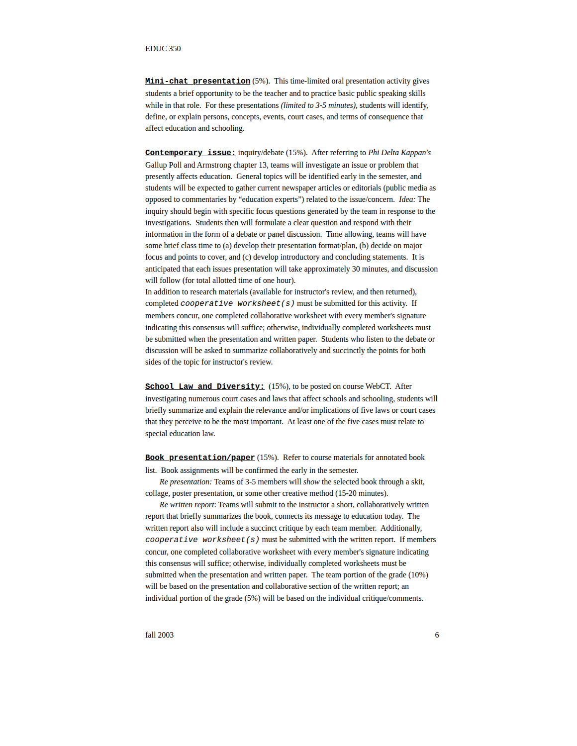EDUC 350
Mini-chat presentation (5%). This time-limited oral presentation activity gives students a brief opportunity to be the teacher and to practice basic public speaking skills while in that role. For these presentations (limited to 3-5 minutes), students will identify, define, or explain persons, concepts, events, court cases, and terms of consequence that affect education and schooling.
Contemporary issue: inquiry/debate (15%). After referring to Phi Delta Kappan's Gallup Poll and Armstrong chapter 13, teams will investigate an issue or problem that presently affects education. General topics will be identified early in the semester, and students will be expected to gather current newspaper articles or editorials (public media as opposed to commentaries by “education experts”) related to the issue/concern. Idea: The inquiry should begin with specific focus questions generated by the team in response to the investigations. Students then will formulate a clear question and respond with their information in the form of a debate or panel discussion. Time allowing, teams will have some brief class time to (a) develop their presentation format/plan, (b) decide on major focus and points to cover, and (c) develop introductory and concluding statements. It is anticipated that each issues presentation will take approximately 30 minutes, and discussion will follow (for total allotted time of one hour).
In addition to research materials (available for instructor's review, and then returned), completed cooperative worksheet(s) must be submitted for this activity. If members concur, one completed collaborative worksheet with every member's signature indicating this consensus will suffice; otherwise, individually completed worksheets must be submitted when the presentation and written paper. Students who listen to the debate or discussion will be asked to summarize collaboratively and succinctly the points for both sides of the topic for instructor's review.
School Law and Diversity: (15%), to be posted on course WebCT. After investigating numerous court cases and laws that affect schools and schooling, students will briefly summarize and explain the relevance and/or implications of five laws or court cases that they perceive to be the most important. At least one of the five cases must relate to special education law.
Book presentation/paper (15%). Refer to course materials for annotated book list. Book assignments will be confirmed the early in the semester.
Re presentation: Teams of 3-5 members will show the selected book through a skit, collage, poster presentation, or some other creative method (15-20 minutes).
Re written report: Teams will submit to the instructor a short, collaboratively written report that briefly summarizes the book, connects its message to education today. The written report also will include a succinct critique by each team member. Additionally, cooperative worksheet(s) must be submitted with the written report. If members concur, one completed collaborative worksheet with every member's signature indicating this consensus will suffice; otherwise, individually completed worksheets must be submitted when the presentation and written paper. The team portion of the grade (10%) will be based on the presentation and collaborative section of the written report; an individual portion of the grade (5%) will be based on the individual critique/comments.
fall 2003 6